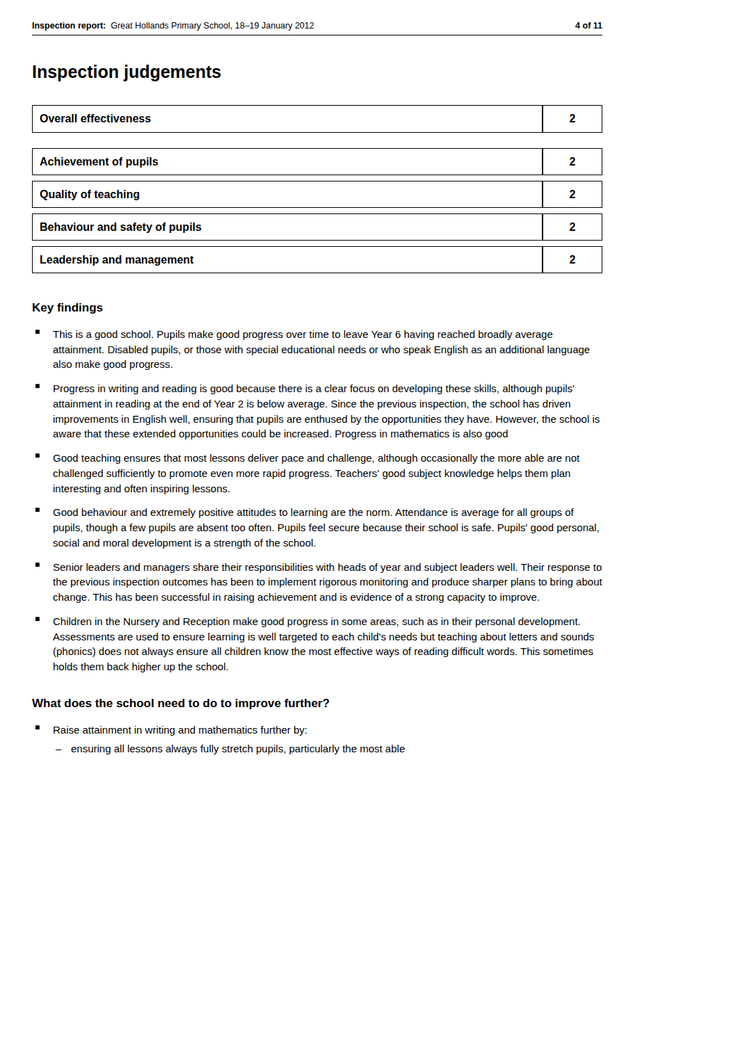Inspection report: Great Hollands Primary School, 18–19 January 2012
4 of 11
Inspection judgements
| Overall effectiveness | 2 |
| Achievement of pupils | 2 |
| Quality of teaching | 2 |
| Behaviour and safety of pupils | 2 |
| Leadership and management | 2 |
Key findings
This is a good school. Pupils make good progress over time to leave Year 6 having reached broadly average attainment. Disabled pupils, or those with special educational needs or who speak English as an additional language also make good progress.
Progress in writing and reading is good because there is a clear focus on developing these skills, although pupils' attainment in reading at the end of Year 2 is below average. Since the previous inspection, the school has driven improvements in English well, ensuring that pupils are enthused by the opportunities they have. However, the school is aware that these extended opportunities could be increased. Progress in mathematics is also good
Good teaching ensures that most lessons deliver pace and challenge, although occasionally the more able are not challenged sufficiently to promote even more rapid progress. Teachers' good subject knowledge helps them plan interesting and often inspiring lessons.
Good behaviour and extremely positive attitudes to learning are the norm. Attendance is average for all groups of pupils, though a few pupils are absent too often. Pupils feel secure because their school is safe. Pupils' good personal, social and moral development is a strength of the school.
Senior leaders and managers share their responsibilities with heads of year and subject leaders well. Their response to the previous inspection outcomes has been to implement rigorous monitoring and produce sharper plans to bring about change. This has been successful in raising achievement and is evidence of a strong capacity to improve.
Children in the Nursery and Reception make good progress in some areas, such as in their personal development. Assessments are used to ensure learning is well targeted to each child's needs but teaching about letters and sounds (phonics) does not always ensure all children know the most effective ways of reading difficult words. This sometimes holds them back higher up the school.
What does the school need to do to improve further?
Raise attainment in writing and mathematics further by:
ensuring all lessons always fully stretch pupils, particularly the most able